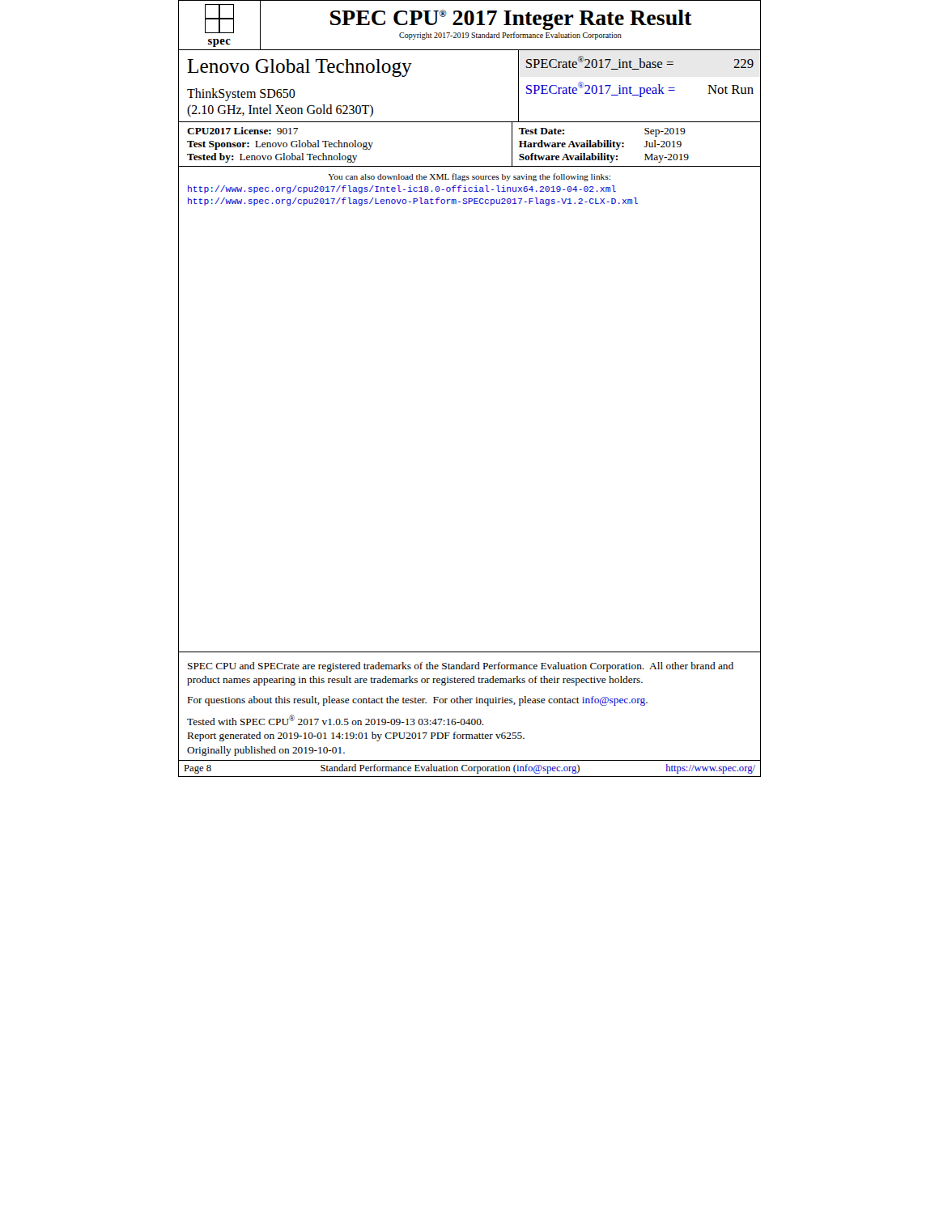spec
SPEC CPU® 2017 Integer Rate Result
Copyright 2017-2019 Standard Performance Evaluation Corporation
Lenovo Global Technology
ThinkSystem SD650
(2.10 GHz, Intel Xeon Gold 6230T)
SPECrate®2017_int_base = 229
SPECrate®2017_int_peak = Not Run
CPU2017 License: 9017
Test Sponsor: Lenovo Global Technology
Tested by: Lenovo Global Technology
Test Date: Sep-2019
Hardware Availability: Jul-2019
Software Availability: May-2019
You can also download the XML flags sources by saving the following links:
http://www.spec.org/cpu2017/flags/Intel-ic18.0-official-linux64.2019-04-02.xml http://www.spec.org/cpu2017/flags/Lenovo-Platform-SPECcpu2017-Flags-V1.2-CLX-D.xml
SPEC CPU and SPECrate are registered trademarks of the Standard Performance Evaluation Corporation. All other brand and product names appearing in this result are trademarks or registered trademarks of their respective holders.
For questions about this result, please contact the tester. For other inquiries, please contact info@spec.org.
Tested with SPEC CPU® 2017 v1.0.5 on 2019-09-13 03:47:16-0400.
Report generated on 2019-10-01 14:19:01 by CPU2017 PDF formatter v6255.
Originally published on 2019-10-01.
Page 8
Standard Performance Evaluation Corporation (info@spec.org)
https://www.spec.org/